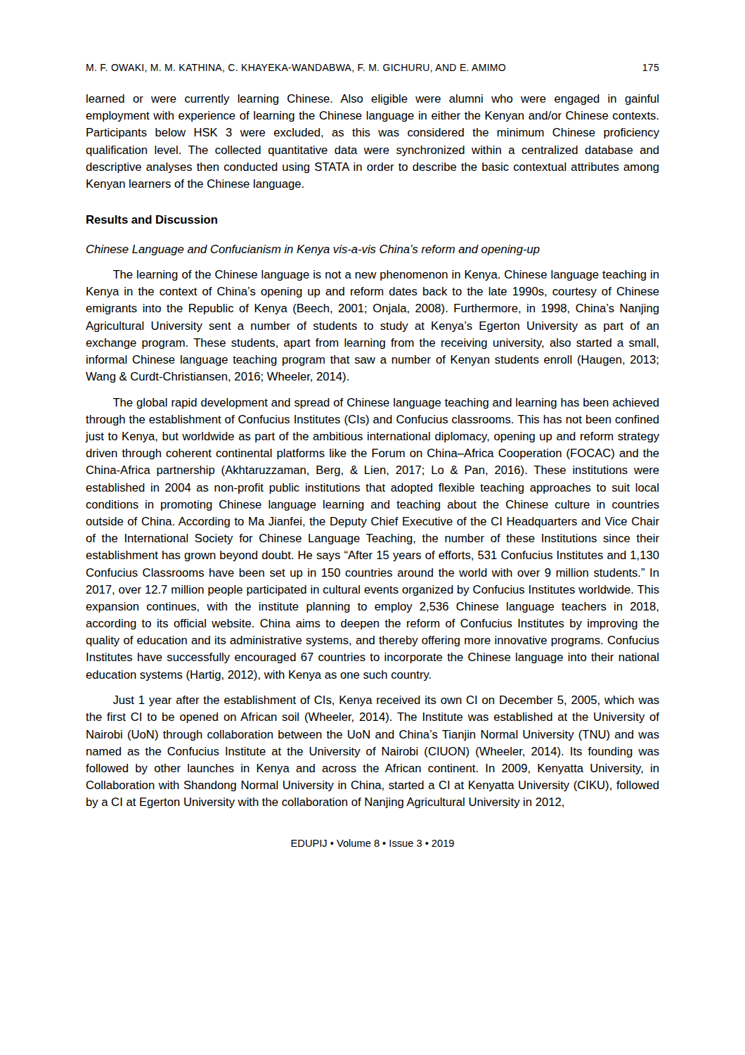175 M. F. Owaki, M. M. Kathina, C. Khayeka-Wandabwa, F. M. Gichuru, and E. Amimo
learned or were currently learning Chinese. Also eligible were alumni who were engaged in gainful employment with experience of learning the Chinese language in either the Kenyan and/or Chinese contexts. Participants below HSK 3 were excluded, as this was considered the minimum Chinese proficiency qualification level. The collected quantitative data were synchronized within a centralized database and descriptive analyses then conducted using STATA in order to describe the basic contextual attributes among Kenyan learners of the Chinese language.
Results and Discussion
Chinese Language and Confucianism in Kenya vis-a-vis China’s reform and opening-up
The learning of the Chinese language is not a new phenomenon in Kenya. Chinese language teaching in Kenya in the context of China’s opening up and reform dates back to the late 1990s, courtesy of Chinese emigrants into the Republic of Kenya (Beech, 2001; Onjala, 2008). Furthermore, in 1998, China’s Nanjing Agricultural University sent a number of students to study at Kenya’s Egerton University as part of an exchange program. These students, apart from learning from the receiving university, also started a small, informal Chinese language teaching program that saw a number of Kenyan students enroll (Haugen, 2013; Wang & Curdt-Christiansen, 2016; Wheeler, 2014).
The global rapid development and spread of Chinese language teaching and learning has been achieved through the establishment of Confucius Institutes (CIs) and Confucius classrooms. This has not been confined just to Kenya, but worldwide as part of the ambitious international diplomacy, opening up and reform strategy driven through coherent continental platforms like the Forum on China–Africa Cooperation (FOCAC) and the China-Africa partnership (Akhtaruzzaman, Berg, & Lien, 2017; Lo & Pan, 2016). These institutions were established in 2004 as non-profit public institutions that adopted flexible teaching approaches to suit local conditions in promoting Chinese language learning and teaching about the Chinese culture in countries outside of China. According to Ma Jianfei, the Deputy Chief Executive of the CI Headquarters and Vice Chair of the International Society for Chinese Language Teaching, the number of these Institutions since their establishment has grown beyond doubt. He says “After 15 years of efforts, 531 Confucius Institutes and 1,130 Confucius Classrooms have been set up in 150 countries around the world with over 9 million students.” In 2017, over 12.7 million people participated in cultural events organized by Confucius Institutes worldwide. This expansion continues, with the institute planning to employ 2,536 Chinese language teachers in 2018, according to its official website. China aims to deepen the reform of Confucius Institutes by improving the quality of education and its administrative systems, and thereby offering more innovative programs. Confucius Institutes have successfully encouraged 67 countries to incorporate the Chinese language into their national education systems (Hartig, 2012), with Kenya as one such country.
Just 1 year after the establishment of CIs, Kenya received its own CI on December 5, 2005, which was the first CI to be opened on African soil (Wheeler, 2014). The Institute was established at the University of Nairobi (UoN) through collaboration between the UoN and China’s Tianjin Normal University (TNU) and was named as the Confucius Institute at the University of Nairobi (CIUON) (Wheeler, 2014). Its founding was followed by other launches in Kenya and across the African continent. In 2009, Kenyatta University, in Collaboration with Shandong Normal University in China, started a CI at Kenyatta University (CIKU), followed by a CI at Egerton University with the collaboration of Nanjing Agricultural University in 2012,
EDUPIJ • Volume 8 • Issue 3 • 2019